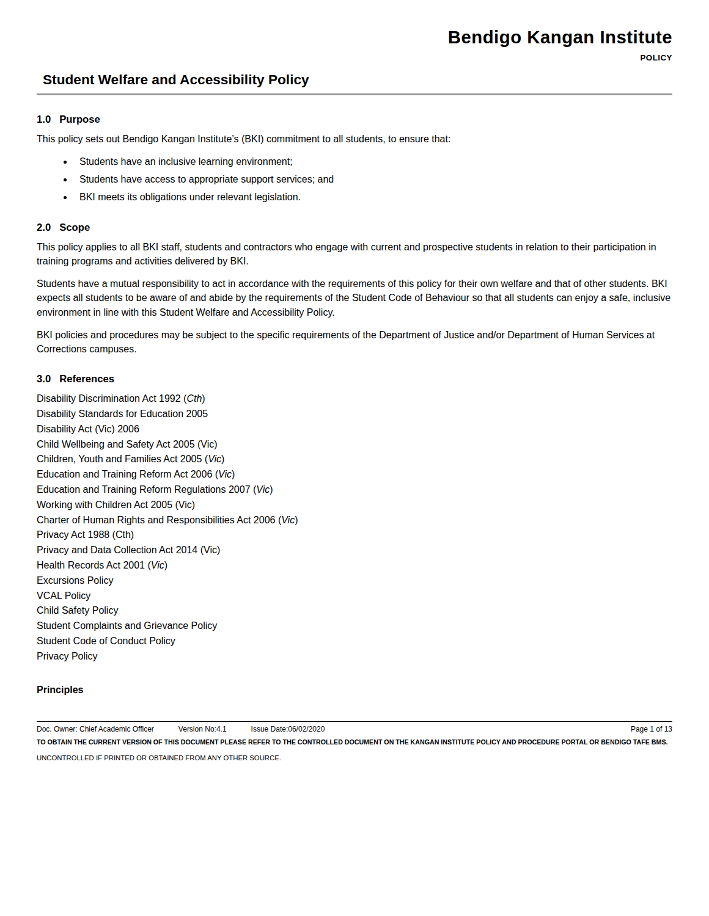Bendigo Kangan Institute
POLICY
Student Welfare and Accessibility Policy
1.0 Purpose
This policy sets out Bendigo Kangan Institute’s (BKI) commitment to all students, to ensure that:
Students have an inclusive learning environment;
Students have access to appropriate support services; and
BKI meets its obligations under relevant legislation.
2.0 Scope
This policy applies to all BKI staff, students and contractors who engage with current and prospective students in relation to their participation in training programs and activities delivered by BKI.
Students have a mutual responsibility to act in accordance with the requirements of this policy for their own welfare and that of other students. BKI expects all students to be aware of and abide by the requirements of the Student Code of Behaviour so that all students can enjoy a safe, inclusive environment in line with this Student Welfare and Accessibility Policy.
BKI policies and procedures may be subject to the specific requirements of the Department of Justice and/or Department of Human Services at Corrections campuses.
3.0 References
Disability Discrimination Act 1992 (Cth)
Disability Standards for Education 2005
Disability Act (Vic) 2006
Child Wellbeing and Safety Act 2005 (Vic)
Children, Youth and Families Act 2005 (Vic)
Education and Training Reform Act 2006 (Vic)
Education and Training Reform Regulations 2007 (Vic)
Working with Children Act 2005 (Vic)
Charter of Human Rights and Responsibilities Act 2006 (Vic)
Privacy Act 1988 (Cth)
Privacy and Data Collection Act 2014 (Vic)
Health Records Act 2001 (Vic)
Excursions Policy
VCAL Policy
Child Safety Policy
Student Complaints and Grievance Policy
Student Code of Conduct Policy
Privacy Policy
Principles
Doc. Owner: Chief Academic Officer Version No:4.1 Issue Date:06/02/2020 Page 1 of 13
TO OBTAIN THE CURRENT VERSION OF THIS DOCUMENT PLEASE REFER TO THE CONTROLLED DOCUMENT ON THE KANGAN INSTITUTE POLICY AND PROCEDURE PORTAL OR BENDIGO TAFE BMS.
UNCONTROLLED IF PRINTED OR OBTAINED FROM ANY OTHER SOURCE.